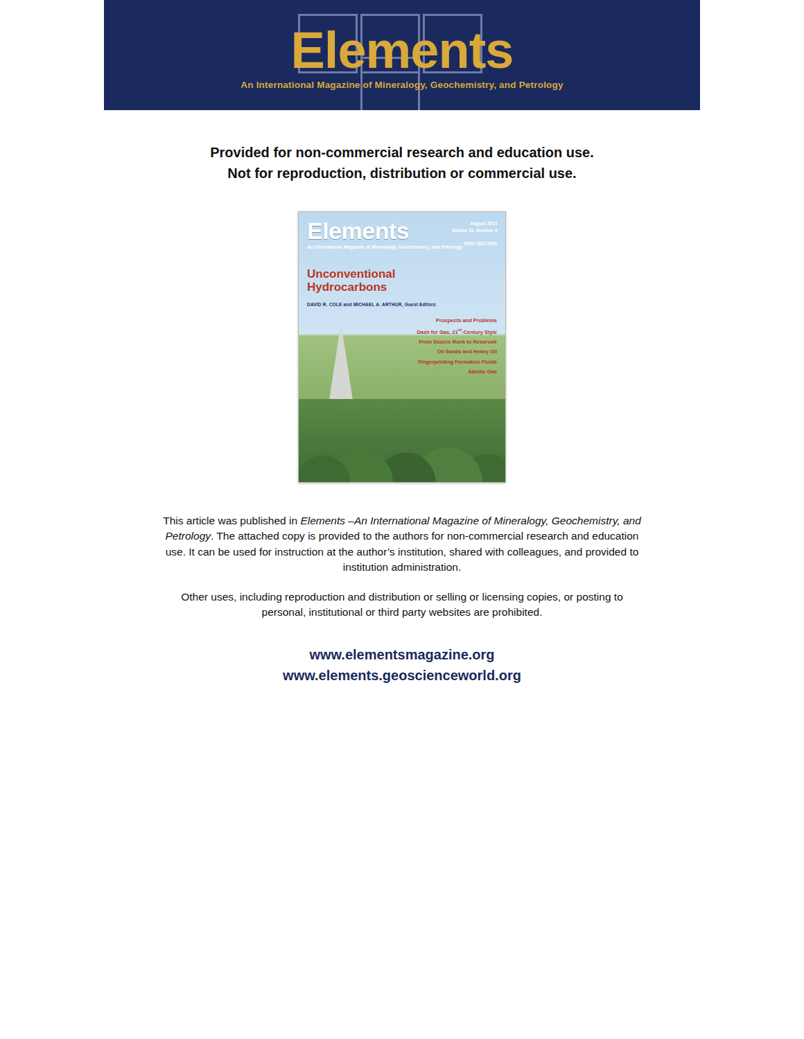Elements
An International Magazine of Mineralogy, Geochemistry, and Petrology
Provided for non-commercial research and education use.
Not for reproduction, distribution or commercial use.
August 2014
Volume 10, Number 4
ISSN 1811-5209
Elements
An International Magazine of Mineralogy, Geochemistry, and Petrology
Unconventional
Hydrocarbons
DAVID R. COLE and MICHAEL A. ARTHUR, Guest Editors
Prospects and Problems
Dash for Gas, 21st-Century Style
From Source Rock to Reservoir
Oil Sands and Heavy Oil
Fingerprinting Formation Fluids
Abiotic Gas
This article was published in Elements –An International Magazine of Mineralogy, Geochemistry, and Petrology. The attached copy is provided to the authors for non-commercial research and education use. It can be used for instruction at the author’s institution, shared with colleagues, and provided to institution administration.
Other uses, including reproduction and distribution or selling or licensing copies, or posting to personal, institutional or third party websites are prohibited.
www.elementsmagazine.org
www.elements.geoscienceworld.org